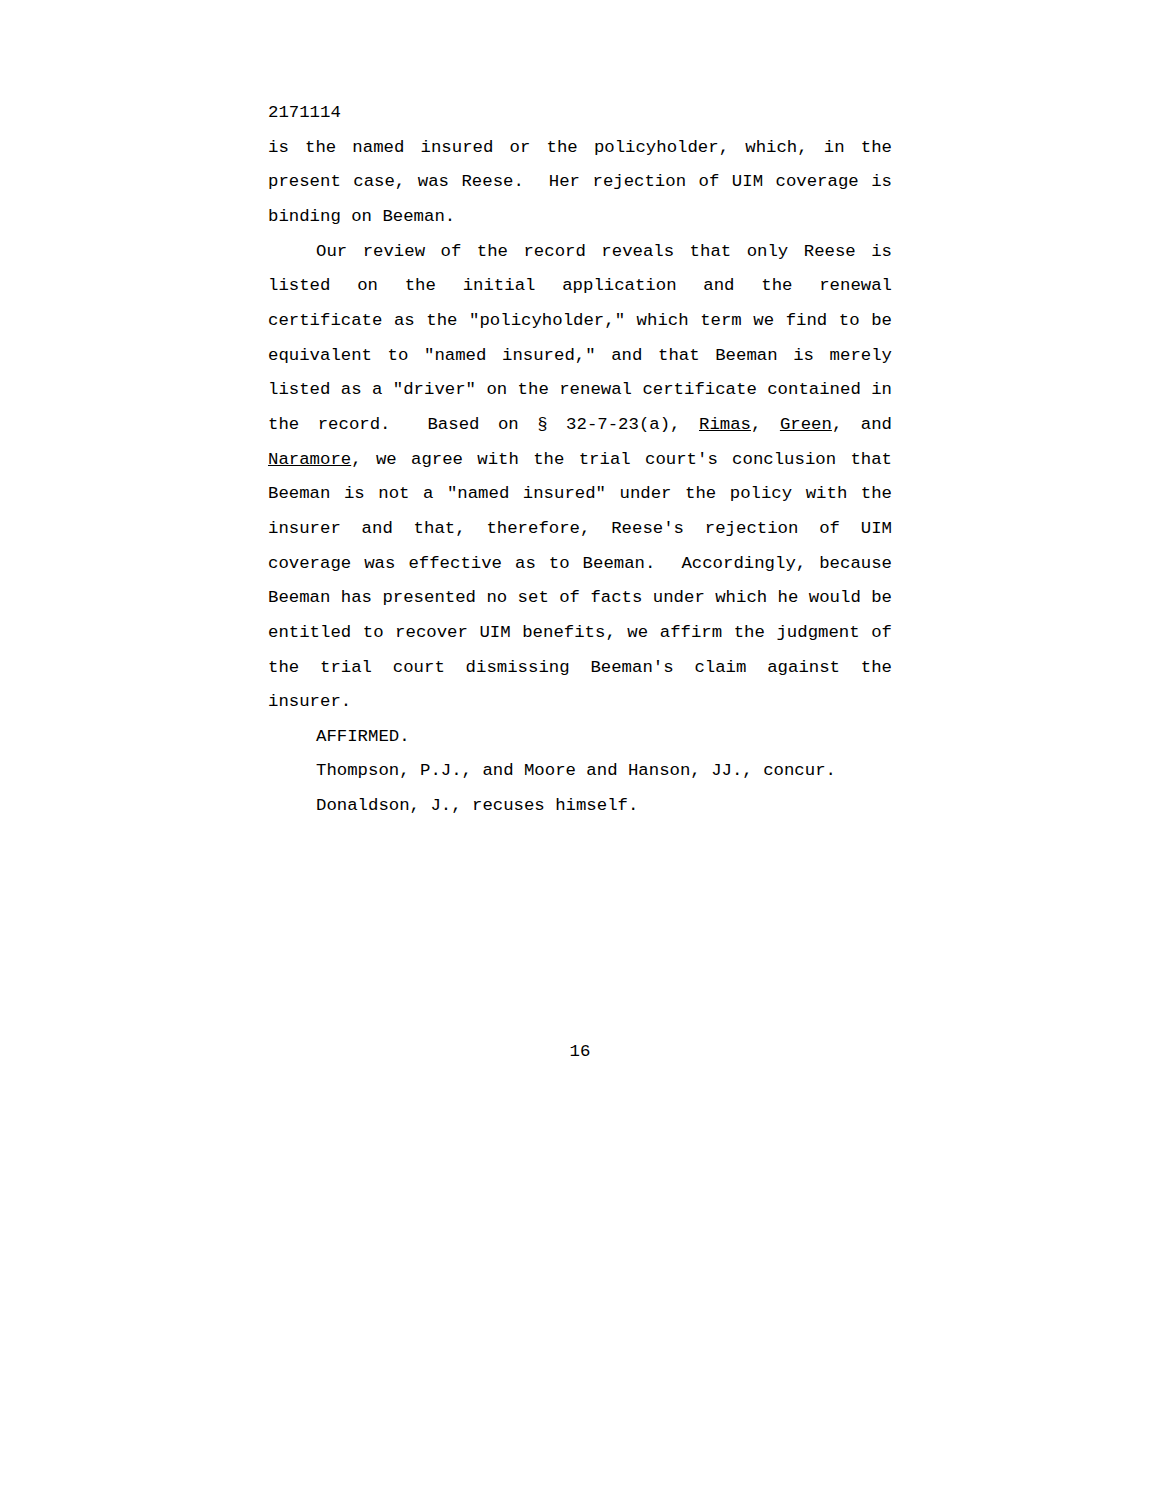2171114
is the named insured or the policyholder, which, in the present case, was Reese. Her rejection of UIM coverage is binding on Beeman.
Our review of the record reveals that only Reese is listed on the initial application and the renewal certificate as the "policyholder," which term we find to be equivalent to "named insured," and that Beeman is merely listed as a "driver" on the renewal certificate contained in the record. Based on § 32-7-23(a), Rimas, Green, and Naramore, we agree with the trial court's conclusion that Beeman is not a "named insured" under the policy with the insurer and that, therefore, Reese's rejection of UIM coverage was effective as to Beeman. Accordingly, because Beeman has presented no set of facts under which he would be entitled to recover UIM benefits, we affirm the judgment of the trial court dismissing Beeman's claim against the insurer.
AFFIRMED.
Thompson, P.J., and Moore and Hanson, JJ., concur.
Donaldson, J., recuses himself.
16